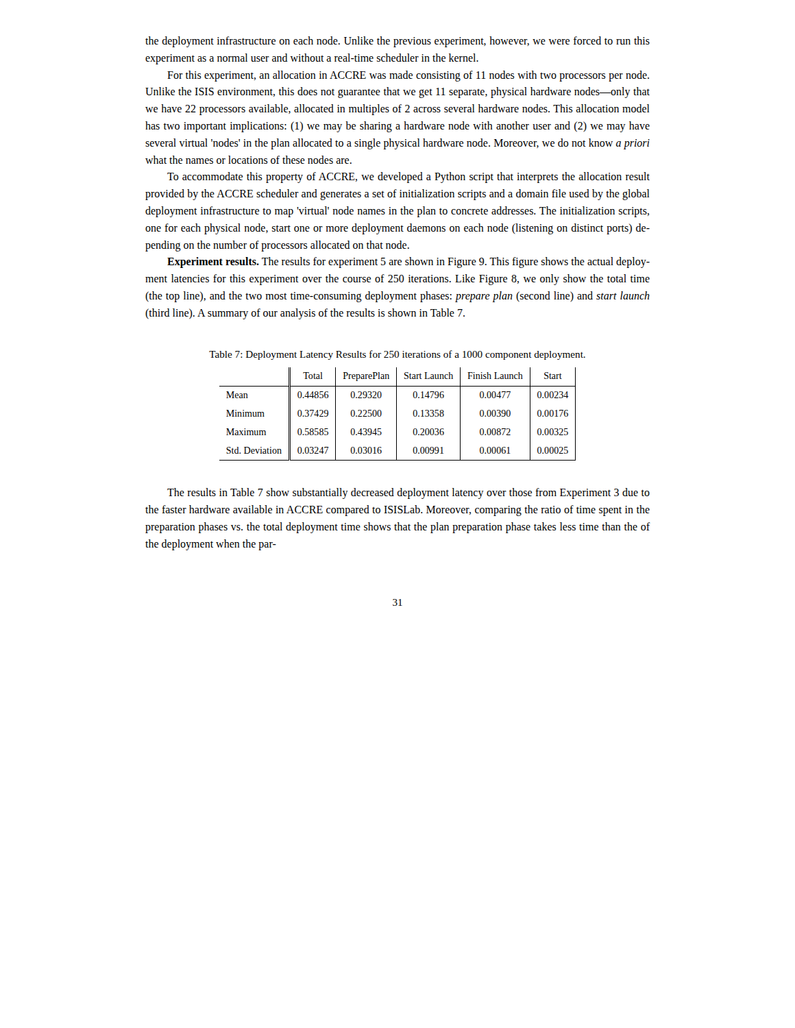the deployment infrastructure on each node. Unlike the previous experiment, however, we were forced to run this experiment as a normal user and without a real-time scheduler in the kernel.
For this experiment, an allocation in ACCRE was made consisting of 11 nodes with two processors per node. Unlike the ISIS environment, this does not guarantee that we get 11 separate, physical hardware nodes—only that we have 22 processors available, allocated in multiples of 2 across several hardware nodes. This allocation model has two important implications: (1) we may be sharing a hardware node with another user and (2) we may have several virtual 'nodes' in the plan allocated to a single physical hardware node. Moreover, we do not know a priori what the names or locations of these nodes are.
To accommodate this property of ACCRE, we developed a Python script that interprets the allocation result provided by the ACCRE scheduler and generates a set of initialization scripts and a domain file used by the global deployment infrastructure to map 'virtual' node names in the plan to concrete addresses. The initialization scripts, one for each physical node, start one or more deployment daemons on each node (listening on distinct ports) depending on the number of processors allocated on that node.
Experiment results. The results for experiment 5 are shown in Figure 9. This figure shows the actual deployment latencies for this experiment over the course of 250 iterations. Like Figure 8, we only show the total time (the top line), and the two most time-consuming deployment phases: prepare plan (second line) and start launch (third line). A summary of our analysis of the results is shown in Table 7.
Table 7: Deployment Latency Results for 250 iterations of a 1000 component deployment.
| | Total | PreparePlan | Start Launch | Finish Launch | Start |
| --- | --- | --- | --- | --- | --- |
| Mean | 0.44856 | 0.29320 | 0.14796 | 0.00477 | 0.00234 |
| Minimum | 0.37429 | 0.22500 | 0.13358 | 0.00390 | 0.00176 |
| Maximum | 0.58585 | 0.43945 | 0.20036 | 0.00872 | 0.00325 |
| Std. Deviation | 0.03247 | 0.03016 | 0.00991 | 0.00061 | 0.00025 |
The results in Table 7 show substantially decreased deployment latency over those from Experiment 3 due to the faster hardware available in ACCRE compared to ISISLab. Moreover, comparing the ratio of time spent in the preparation phases vs. the total deployment time shows that the plan preparation phase takes less time than the of the deployment when the par-
31